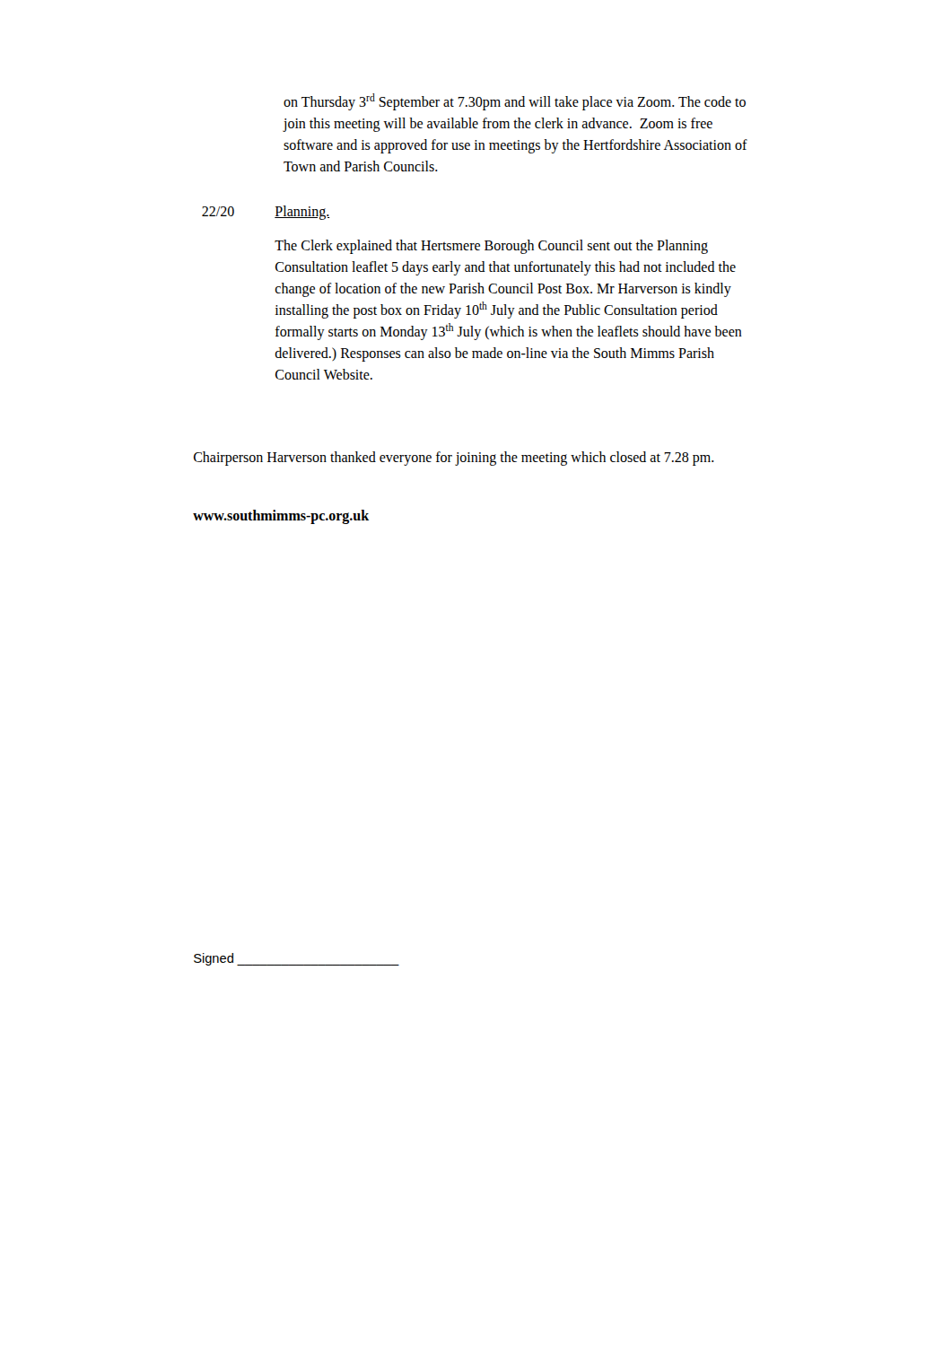on Thursday 3rd September at 7.30pm and will take place via Zoom. The code to join this meeting will be available from the clerk in advance. Zoom is free software and is approved for use in meetings by the Hertfordshire Association of Town and Parish Councils.
22/20
Planning.
The Clerk explained that Hertsmere Borough Council sent out the Planning Consultation leaflet 5 days early and that unfortunately this had not included the change of location of the new Parish Council Post Box. Mr Harverson is kindly installing the post box on Friday 10th July and the Public Consultation period formally starts on Monday 13th July (which is when the leaflets should have been delivered.) Responses can also be made on-line via the South Mimms Parish Council Website.
Chairperson Harverson thanked everyone for joining the meeting which closed at 7.28 pm.
www.southmimms-pc.org.uk
Signed ______________________